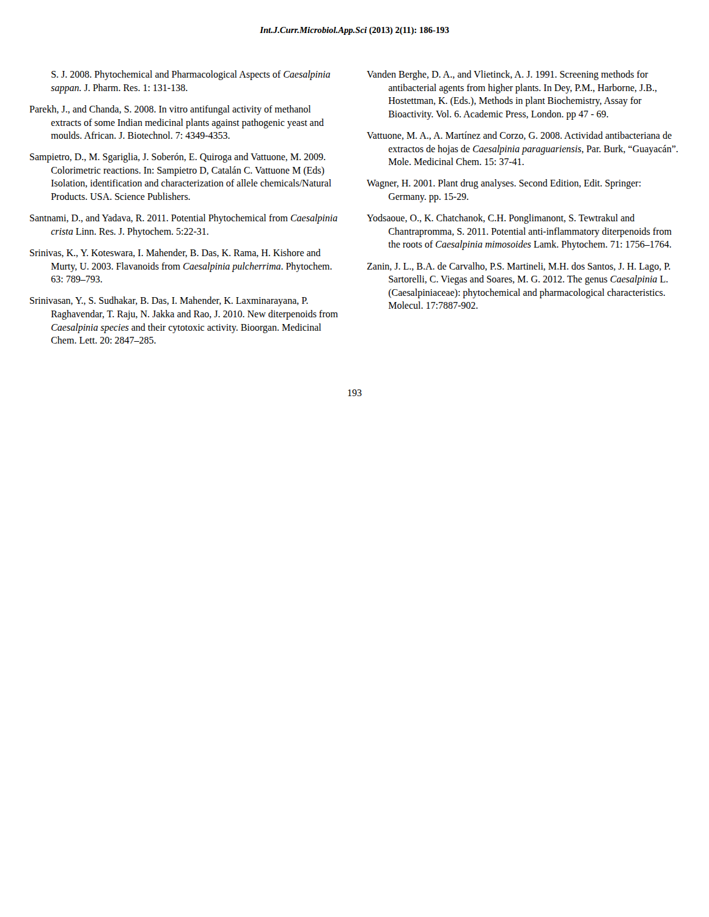Int.J.Curr.Microbiol.App.Sci (2013) 2(11): 186-193
S. J. 2008. Phytochemical and Pharmacological Aspects of Caesalpinia sappan. J. Pharm. Res. 1: 131-138.
Parekh, J., and Chanda, S. 2008. In vitro antifungal activity of methanol extracts of some Indian medicinal plants against pathogenic yeast and moulds. African. J. Biotechnol. 7: 4349-4353.
Sampietro, D., M. Sgariglia, J. Soberón, E. Quiroga and Vattuone, M. 2009. Colorimetric reactions. In: Sampietro D, Catalán C. Vattuone M (Eds) Isolation, identification and characterization of allele chemicals/Natural Products. USA. Science Publishers.
Santnami, D., and Yadava, R. 2011. Potential Phytochemical from Caesalpinia crista Linn. Res. J. Phytochem. 5:22-31.
Srinivas, K., Y. Koteswara, I. Mahender, B. Das, K. Rama, H. Kishore and Murty, U. 2003. Flavanoids from Caesalpinia pulcherrima. Phytochem. 63: 789–793.
Srinivasan, Y., S. Sudhakar, B. Das, I. Mahender, K. Laxminarayana, P. Raghavendar, T. Raju, N. Jakka and Rao, J. 2010. New diterpenoids from Caesalpinia species and their cytotoxic activity. Bioorgan. Medicinal Chem. Lett. 20: 2847–285.
Vanden Berghe, D. A., and Vlietinck, A. J. 1991. Screening methods for antibacterial agents from higher plants. In Dey, P.M., Harborne, J.B., Hostettman, K. (Eds.), Methods in plant Biochemistry, Assay for Bioactivity. Vol. 6. Academic Press, London. pp 47 - 69.
Vattuone, M. A., A. Martínez and Corzo, G. 2008. Actividad antibacteriana de extractos de hojas de Caesalpinia paraguariensis, Par. Burk, “Guayacán”. Mole. Medicinal Chem. 15: 37-41.
Wagner, H. 2001. Plant drug analyses. Second Edition, Edit. Springer: Germany. pp. 15-29.
Yodsaoue, O., K. Chatchanok, C.H. Ponglimanont, S. Tewtrakul and Chantrapromma, S. 2011. Potential anti-inflammatory diterpenoids from the roots of Caesalpinia mimosoides Lamk. Phytochem. 71: 1756–1764.
Zanin, J. L., B.A. de Carvalho, P.S. Martineli, M.H. dos Santos, J. H. Lago, P. Sartorelli, C. Viegas and Soares, M. G. 2012. The genus Caesalpinia L. (Caesalpiniaceae): phytochemical and pharmacological characteristics. Molecul. 17:7887-902.
193